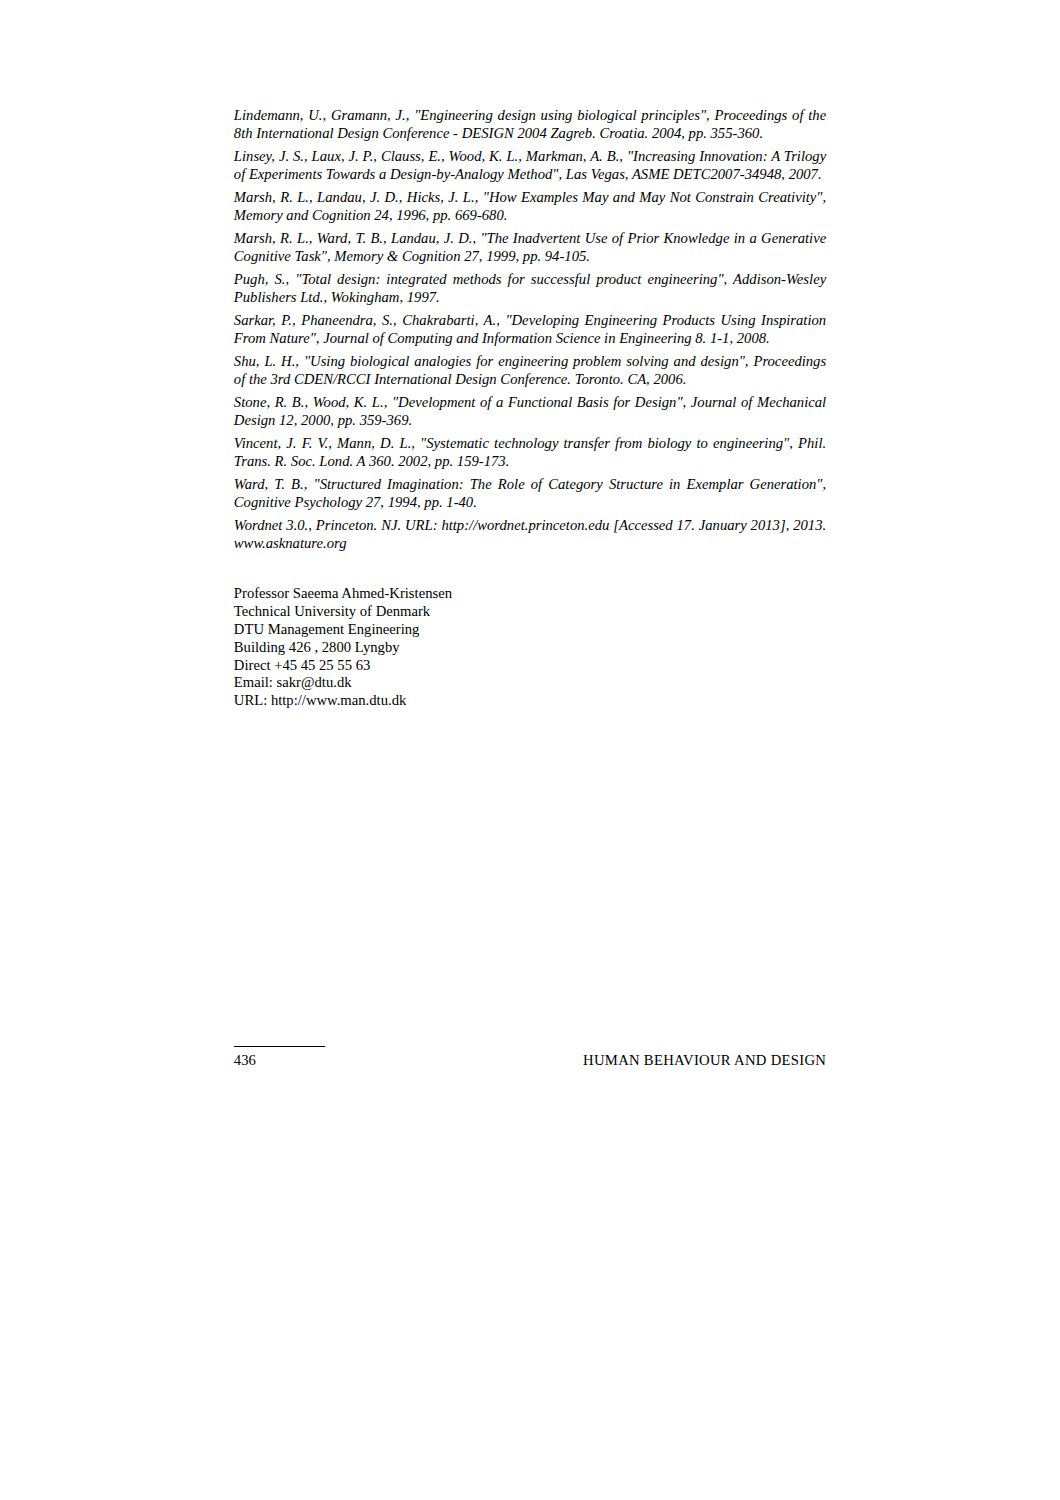Lindemann, U., Gramann, J., "Engineering design using biological principles", Proceedings of the 8th International Design Conference - DESIGN 2004 Zagreb. Croatia. 2004, pp. 355-360.
Linsey, J. S., Laux, J. P., Clauss, E., Wood, K. L., Markman, A. B., "Increasing Innovation: A Trilogy of Experiments Towards a Design-by-Analogy Method", Las Vegas, ASME DETC2007-34948, 2007.
Marsh, R. L., Landau, J. D., Hicks, J. L., "How Examples May and May Not Constrain Creativity", Memory and Cognition 24, 1996, pp. 669-680.
Marsh, R. L., Ward, T. B., Landau, J. D., "The Inadvertent Use of Prior Knowledge in a Generative Cognitive Task", Memory & Cognition 27, 1999, pp. 94-105.
Pugh, S., "Total design: integrated methods for successful product engineering", Addison-Wesley Publishers Ltd., Wokingham, 1997.
Sarkar, P., Phaneendra, S., Chakrabarti, A., "Developing Engineering Products Using Inspiration From Nature", Journal of Computing and Information Science in Engineering 8. 1-1, 2008.
Shu, L. H., "Using biological analogies for engineering problem solving and design", Proceedings of the 3rd CDEN/RCCI International Design Conference. Toronto. CA, 2006.
Stone, R. B., Wood, K. L., "Development of a Functional Basis for Design", Journal of Mechanical Design 12, 2000, pp. 359-369.
Vincent, J. F. V., Mann, D. L., "Systematic technology transfer from biology to engineering", Phil. Trans. R. Soc. Lond. A 360. 2002, pp. 159-173.
Ward, T. B., "Structured Imagination: The Role of Category Structure in Exemplar Generation", Cognitive Psychology 27, 1994, pp. 1-40.
Wordnet 3.0., Princeton. NJ. URL: http://wordnet.princeton.edu [Accessed 17. January 2013], 2013. www.asknature.org
Professor Saeema Ahmed-Kristensen
Technical University of Denmark
DTU Management Engineering
Building 426 , 2800 Lyngby
Direct +45 45 25 55 63
Email: sakr@dtu.dk
URL: http://www.man.dtu.dk
436
HUMAN BEHAVIOUR AND DESIGN